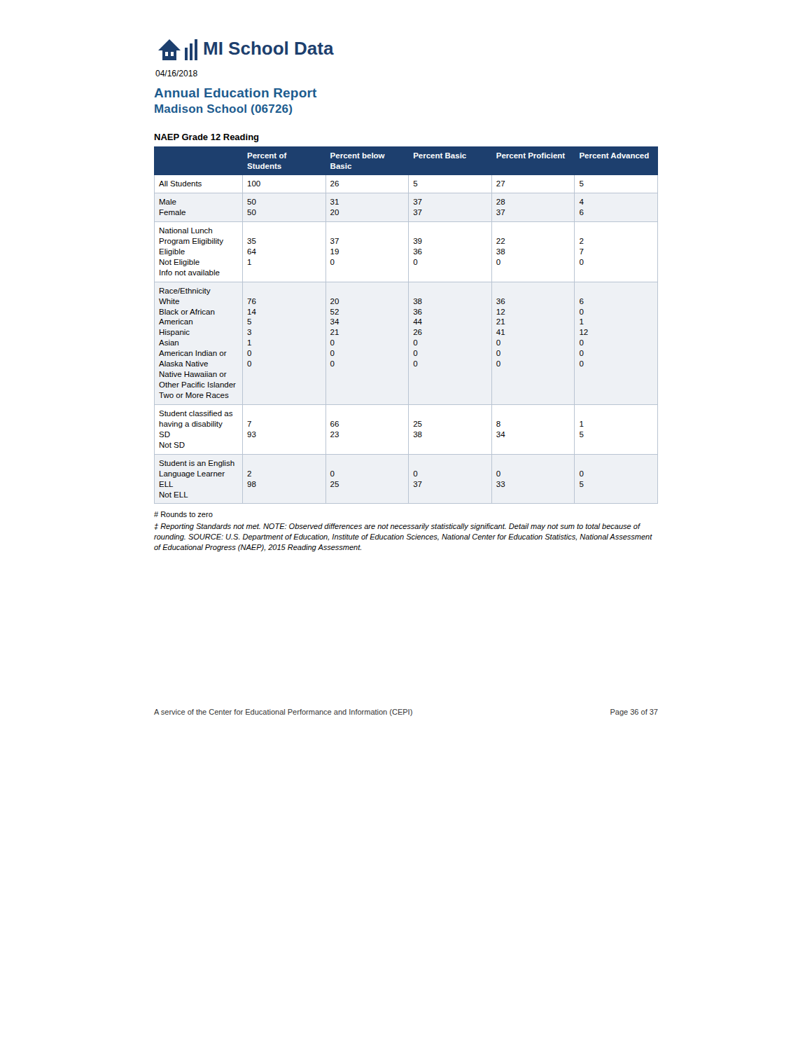MI School Data
04/16/2018
Annual Education Report
Madison School (06726)
NAEP Grade 12 Reading
| | Percent of Students | Percent below Basic | Percent Basic | Percent Proficient | Percent Advanced |
| --- | --- | --- | --- | --- | --- |
| All Students | 100 | 26 | 5 | 27 | 5 |
| Male Female | 50 50 | 31 20 | 37 37 | 28 37 | 4 6 |
| National Lunch Program Eligibility Eligible Not Eligible Info not available | 35 64 1 | 37 19 0 | 39 36 0 | 22 38 0 | 2 7 0 |
| Race/Ethnicity White Black or African American Hispanic Asian American Indian or Alaska Native Native Hawaiian or Other Pacific Islander Two or More Races | 76 14 5 3 1 0 0 | 20 52 34 21 0 0 0 | 38 36 44 26 0 0 0 | 36 12 21 41 0 0 0 | 6 0 1 12 0 0 0 |
| Student classified as having a disability SD Not SD | 7 93 | 66 23 | 25 38 | 8 34 | 1 5 |
| Student is an English Language Learner ELL Not ELL | 2 98 | 0 25 | 0 37 | 0 33 | 0 5 |
# Rounds to zero
‡ Reporting Standards not met. NOTE: Observed differences are not necessarily statistically significant. Detail may not sum to total because of rounding. SOURCE: U.S. Department of Education, Institute of Education Sciences, National Center for Education Statistics, National Assessment of Educational Progress (NAEP), 2015 Reading Assessment.
A service of the Center for Educational Performance and Information (CEPI)
Page 36 of 37